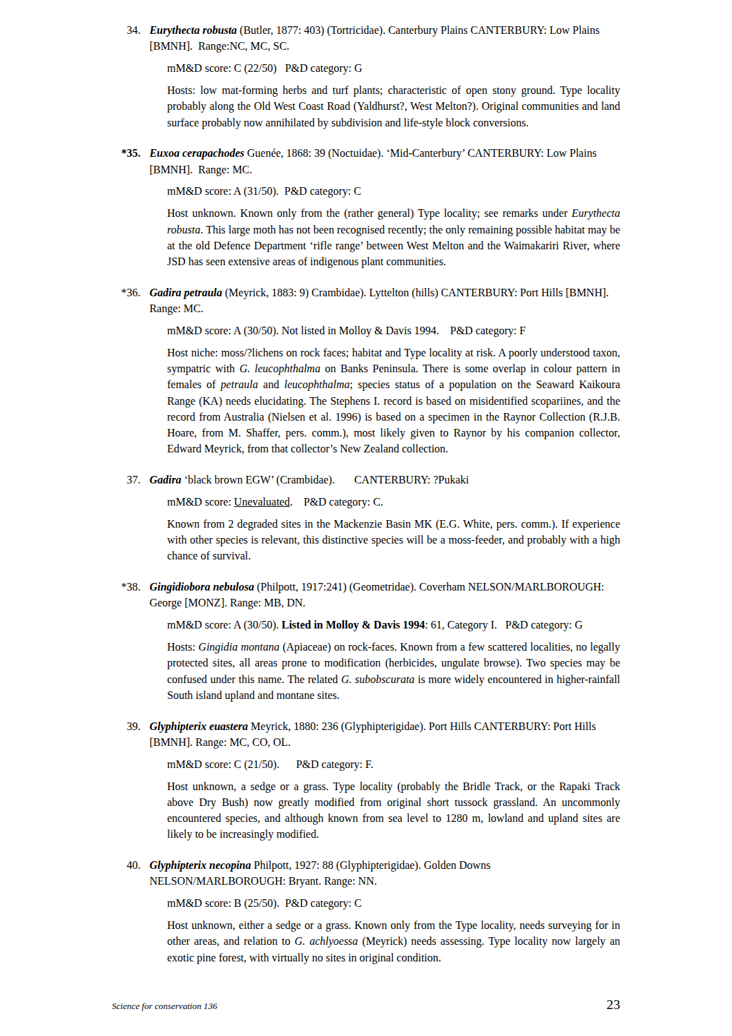34.
Eurythecta robusta (Butler, 1877: 403) (Tortricidae). Canterbury Plains CANTERBURY: Low Plains [BMNH]. Range:NC, MC, SC.
mM&D score: C (22/50) P&D category: G
Hosts: low mat-forming herbs and turf plants; characteristic of open stony ground. Type locality probably along the Old West Coast Road (Yaldhurst?, West Melton?). Original communities and land surface probably now annihilated by subdivision and life-style block conversions.
*35.
Euxoa cerapachodes Guenée, 1868: 39 (Noctuidae). ‘Mid-Canterbury’ CANTERBURY: Low Plains [BMNH]. Range: MC.
mM&D score: A (31/50). P&D category: C
Host unknown. Known only from the (rather general) Type locality; see remarks under Eurythecta robusta. This large moth has not been recognised recently; the only remaining possible habitat may be at the old Defence Department ‘rifle range’ between West Melton and the Waimakariri River, where JSD has seen extensive areas of indigenous plant communities.
*36.
Gadira petraula (Meyrick, 1883: 9) Crambidae). Lyttelton (hills) CANTERBURY: Port Hills [BMNH]. Range: MC.
mM&D score: A (30/50). Not listed in Molloy & Davis 1994. P&D category: F
Host niche: moss/?lichens on rock faces; habitat and Type locality at risk. A poorly understood taxon, sympatric with G. leucophthalma on Banks Peninsula. There is some overlap in colour pattern in females of petraula and leucophthalma; species status of a population on the Seaward Kaikoura Range (KA) needs elucidating. The Stephens I. record is based on misidentified scopariines, and the record from Australia (Nielsen et al. 1996) is based on a specimen in the Raynor Collection (R.J.B. Hoare, from M. Shaffer, pers. comm.), most likely given to Raynor by his companion collector, Edward Meyrick, from that collector’s New Zealand collection.
37.
Gadira ‘black brown EGW’ (Crambidae). CANTERBURY: ?Pukaki
mM&D score: Unevaluated. P&D category: C.
Known from 2 degraded sites in the Mackenzie Basin MK (E.G. White, pers. comm.). If experience with other species is relevant, this distinctive species will be a moss-feeder, and probably with a high chance of survival.
*38.
Gingidiobora nebulosa (Philpott, 1917:241) (Geometridae). Coverham NELSON/MARLBOROUGH: George [MONZ]. Range: MB, DN.
mM&D score: A (30/50). Listed in Molloy & Davis 1994: 61, Category I. P&D category: G
Hosts: Gingidia montana (Apiaceae) on rock-faces. Known from a few scattered localities, no legally protected sites, all areas prone to modification (herbicides, ungulate browse). Two species may be confused under this name. The related G. subobscurata is more widely encountered in higher-rainfall South island upland and montane sites.
39.
Glyphipterix euastera Meyrick, 1880: 236 (Glyphipterigidae). Port Hills CANTERBURY: Port Hills [BMNH]. Range: MC, CO, OL.
mM&D score: C (21/50). P&D category: F.
Host unknown, a sedge or a grass. Type locality (probably the Bridle Track, or the Rapaki Track above Dry Bush) now greatly modified from original short tussock grassland. An uncommonly encountered species, and although known from sea level to 1280 m, lowland and upland sites are likely to be increasingly modified.
40.
Glyphipterix necopina Philpott, 1927: 88 (Glyphipterigidae). Golden Downs NELSON/MARLBOROUGH: Bryant. Range: NN.
mM&D score: B (25/50). P&D category: C
Host unknown, either a sedge or a grass. Known only from the Type locality, needs surveying for in other areas, and relation to G. achlyoessa (Meyrick) needs assessing. Type locality now largely an exotic pine forest, with virtually no sites in original condition.
Science for conservation 136 23